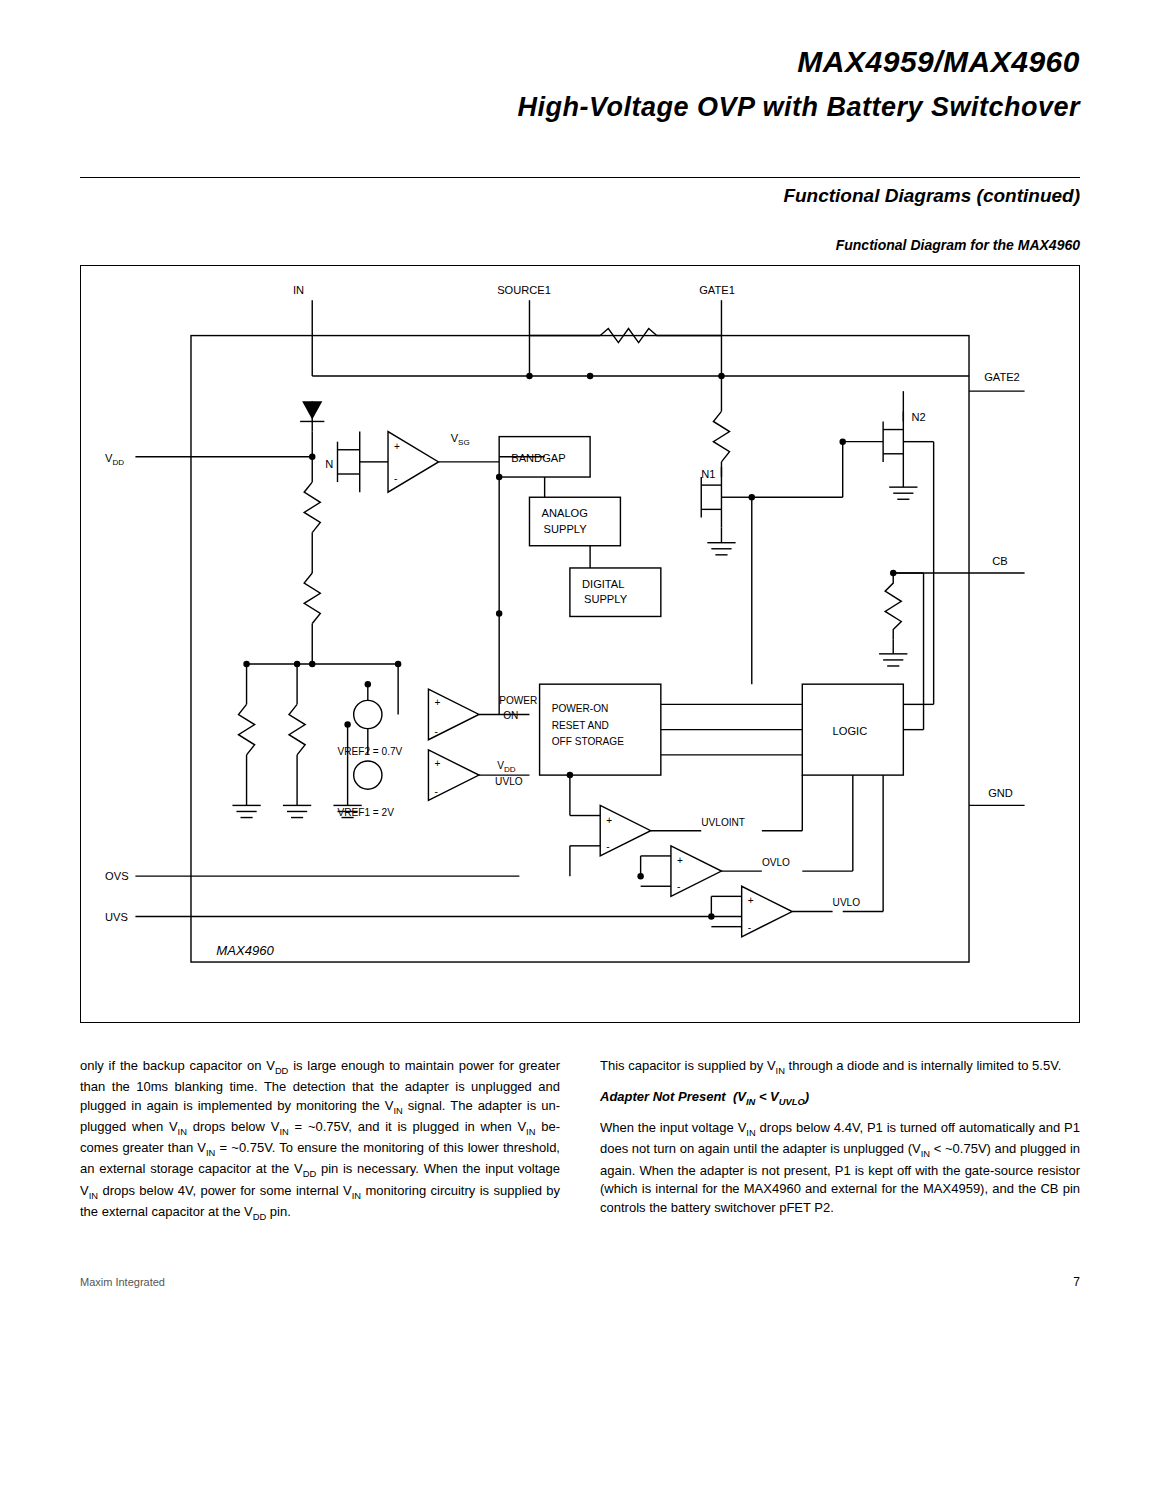MAX4959/MAX4960
High-Voltage OVP with Battery Switchover
Functional Diagrams (continued)
Functional Diagram for the MAX4960
N + - VSG BANDGAP ANALOG SUPPLY DIGITAL SUPPLY N1 N2 VREF2 = 0.7V VREF1 = 2V + - POWER ON + - VDD UVLO POWER-ON RESET AND OFF STORAGE LOGIC + - UVLOINT + - OVLO + - UVLO IN SOURCE1 GATE1 GATE2 CB GND VDD OVS UVS MAX4960
only if the backup capacitor on VDD is large enough to maintain power for greater than the 10ms blanking time. The detection that the adapter is unplugged and plugged in again is implemented by monitoring the VIN signal. The adapter is unplugged when VIN drops below VIN = ~0.75V, and it is plugged in when VIN becomes greater than VIN = ~0.75V. To ensure the monitoring of this lower threshold, an external storage capacitor at the VDD pin is necessary. When the input voltage VIN drops below 4V, power for some internal VIN monitoring circuitry is supplied by the external capacitor at the VDD pin.
This capacitor is supplied by VIN through a diode and is internally limited to 5.5V.
Adapter Not Present (VIN < VUVLO)
When the input voltage VIN drops below 4.4V, P1 is turned off automatically and P1 does not turn on again until the adapter is unplugged (VIN < ~0.75V) and plugged in again. When the adapter is not present, P1 is kept off with the gate-source resistor (which is internal for the MAX4960 and external for the MAX4959), and the CB pin controls the battery switchover pFET P2.
Maxim Integrated
7